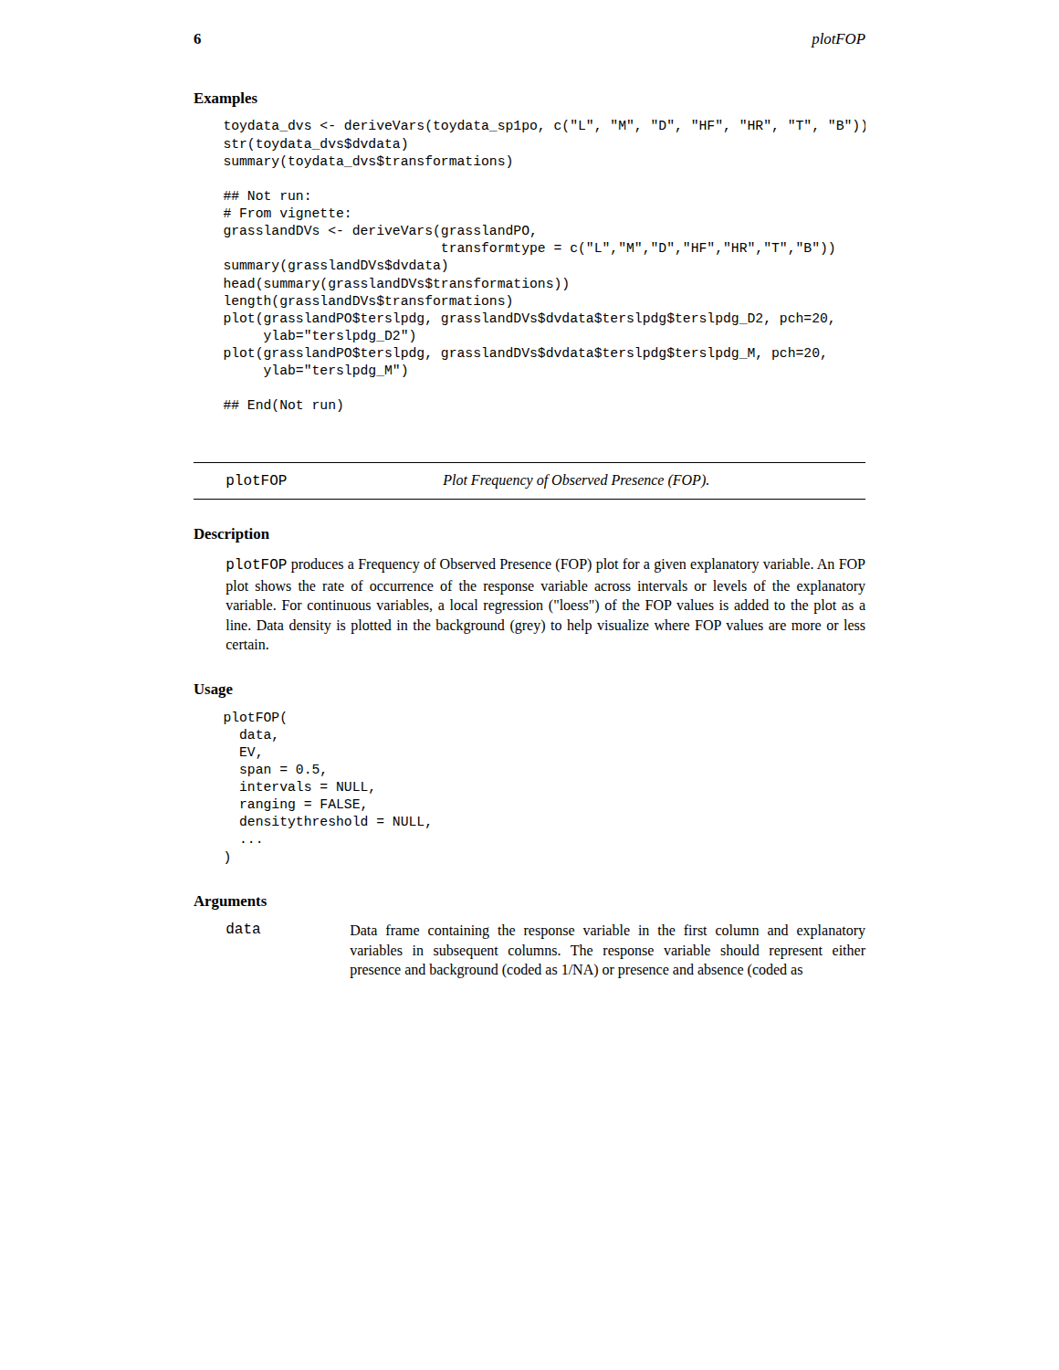6 plotFOP
Examples
toydata_dvs <- deriveVars(toydata_sp1po, c("L", "M", "D", "HF", "HR", "T", "B"))
str(toydata_dvs$dvdata)
summary(toydata_dvs$transformations)

## Not run:
# From vignette:
grasslandDVs <- deriveVars(grasslandPO,
                           transformtype = c("L","M","D","HF","HR","T","B"))
summary(grasslandDVs$dvdata)
head(summary(grasslandDVs$transformations))
length(grasslandDVs$transformations)
plot(grasslandPO$terslpdg, grasslandDVs$dvdata$terslpdg$terslpdg_D2, pch=20,
     ylab="terslpdg_D2")
plot(grasslandPO$terslpdg, grasslandDVs$dvdata$terslpdg$terslpdg_M, pch=20,
     ylab="terslpdg_M")

## End(Not run)
plotFOP Plot Frequency of Observed Presence (FOP).
Description
plotFOP produces a Frequency of Observed Presence (FOP) plot for a given explanatory variable. An FOP plot shows the rate of occurrence of the response variable across intervals or levels of the explanatory variable. For continuous variables, a local regression ("loess") of the FOP values is added to the plot as a line. Data density is plotted in the background (grey) to help visualize where FOP values are more or less certain.
Usage
plotFOP(
  data,
  EV,
  span = 0.5,
  intervals = NULL,
  ranging = FALSE,
  densitythreshold = NULL,
  ...
)
Arguments
data
Data frame containing the response variable in the first column and explanatory variables in subsequent columns. The response variable should represent either presence and background (coded as 1/NA) or presence and absence (coded as